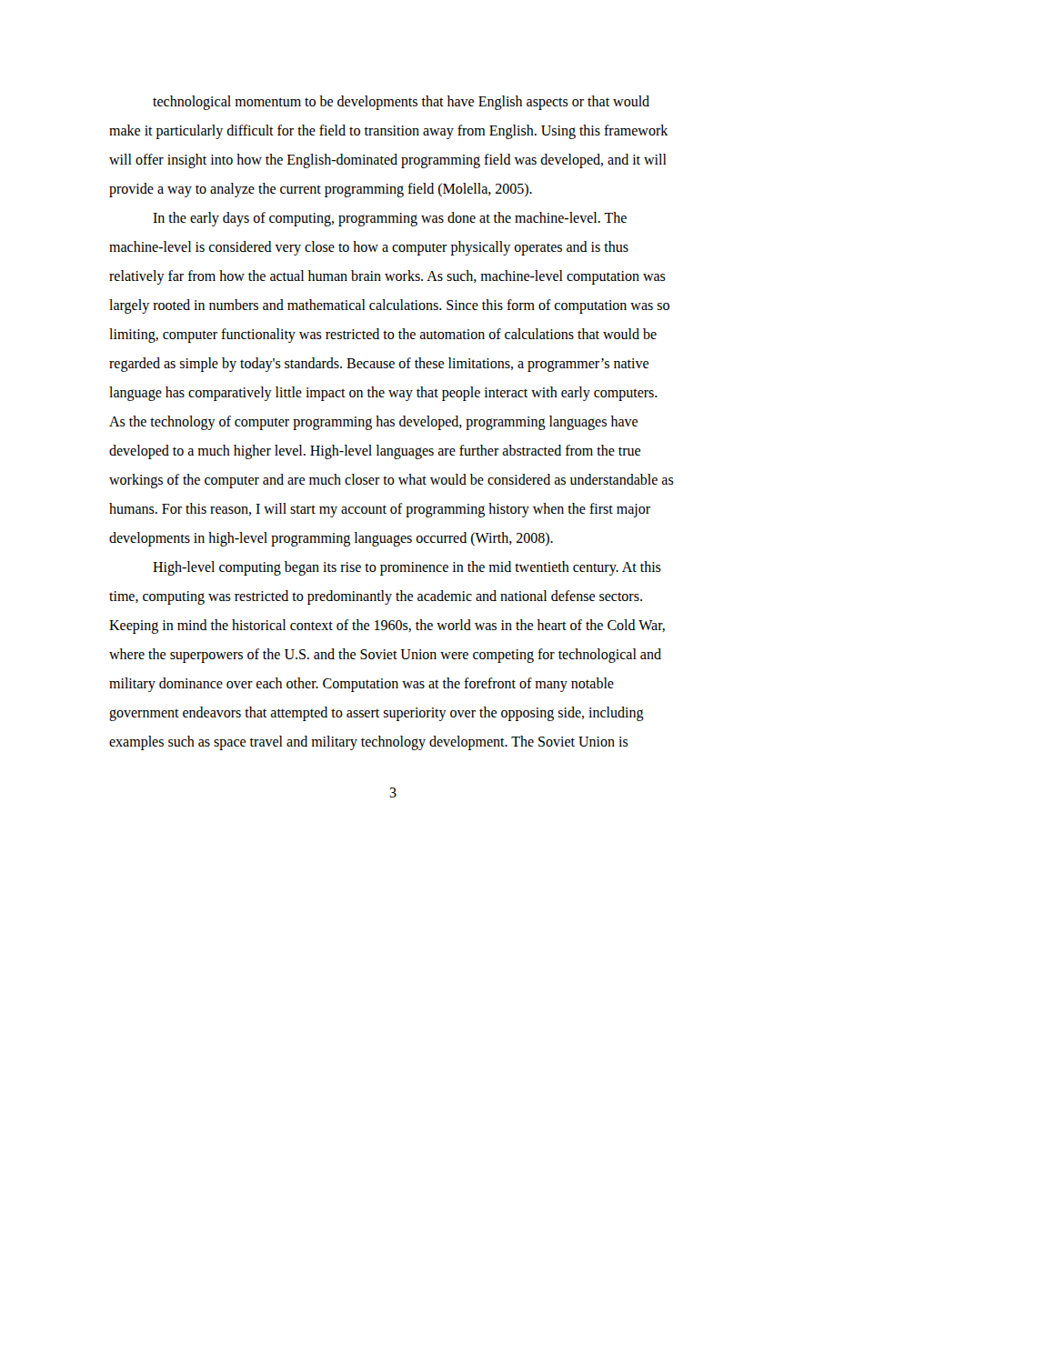technological momentum to be developments that have English aspects or that would make it particularly difficult for the field to transition away from English. Using this framework will offer insight into how the English-dominated programming field was developed, and it will provide a way to analyze the current programming field (Molella, 2005).
In the early days of computing, programming was done at the machine-level. The machine-level is considered very close to how a computer physically operates and is thus relatively far from how the actual human brain works. As such, machine-level computation was largely rooted in numbers and mathematical calculations. Since this form of computation was so limiting, computer functionality was restricted to the automation of calculations that would be regarded as simple by today's standards. Because of these limitations, a programmer’s native language has comparatively little impact on the way that people interact with early computers. As the technology of computer programming has developed, programming languages have developed to a much higher level. High-level languages are further abstracted from the true workings of the computer and are much closer to what would be considered as understandable as humans. For this reason, I will start my account of programming history when the first major developments in high-level programming languages occurred (Wirth, 2008).
High-level computing began its rise to prominence in the mid twentieth century. At this time, computing was restricted to predominantly the academic and national defense sectors. Keeping in mind the historical context of the 1960s, the world was in the heart of the Cold War, where the superpowers of the U.S. and the Soviet Union were competing for technological and military dominance over each other. Computation was at the forefront of many notable government endeavors that attempted to assert superiority over the opposing side, including examples such as space travel and military technology development. The Soviet Union is
3